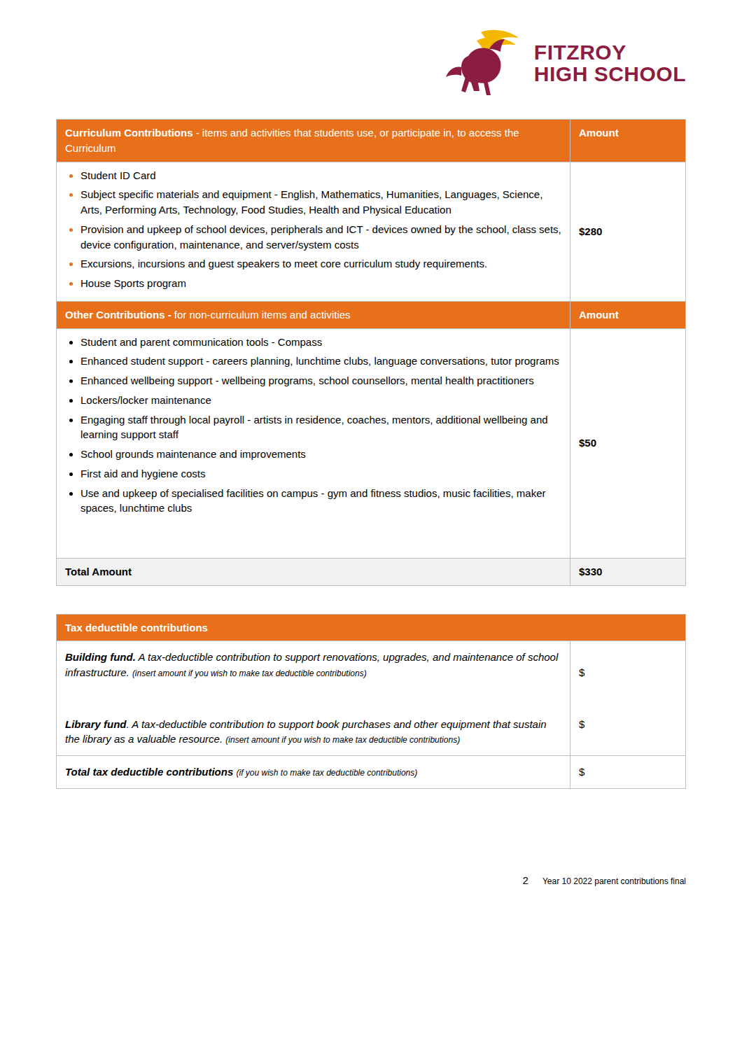FITZROY
HIGH SCHOOL
| Curriculum Contributions - items and activities that students use, or participate in, to access the Curriculum | Amount |
| --- | --- |
| Student ID Card Subject specific materials and equipment - English, Mathematics, Humanities, Languages, Science, Arts, Performing Arts, Technology, Food Studies, Health and Physical Education Provision and upkeep of school devices, peripherals and ICT - devices owned by the school, class sets, device configuration, maintenance, and server/system costs Excursions, incursions and guest speakers to meet core curriculum study requirements. House Sports program | $280 |
| Other Contributions - for non-curriculum items and activities | Amount |
| Student and parent communication tools - Compass Enhanced student support - careers planning, lunchtime clubs, language conversations, tutor programs Enhanced wellbeing support - wellbeing programs, school counsellors, mental health practitioners Lockers/locker maintenance Engaging staff through local payroll - artists in residence, coaches, mentors, additional wellbeing and learning support staff School grounds maintenance and improvements First aid and hygiene costs Use and upkeep of specialised facilities on campus - gym and fitness studios, music facilities, maker spaces, lunchtime clubs | $50 |
| Total Amount | $330 |
| Tax deductible contributions |
| --- |
| Building fund. A tax-deductible contribution to support renovations, upgrades, and maintenance of school infrastructure. (insert amount if you wish to make tax deductible contributions) Library fund . A tax-deductible contribution to support book purchases and other equipment that sustain the library as a valuable resource. (insert amount if you wish to make tax deductible contributions) | $ $ |
| Total tax deductible contributions (if you wish to make tax deductible contributions) | $ |
2 Year 10 2022 parent contributions final